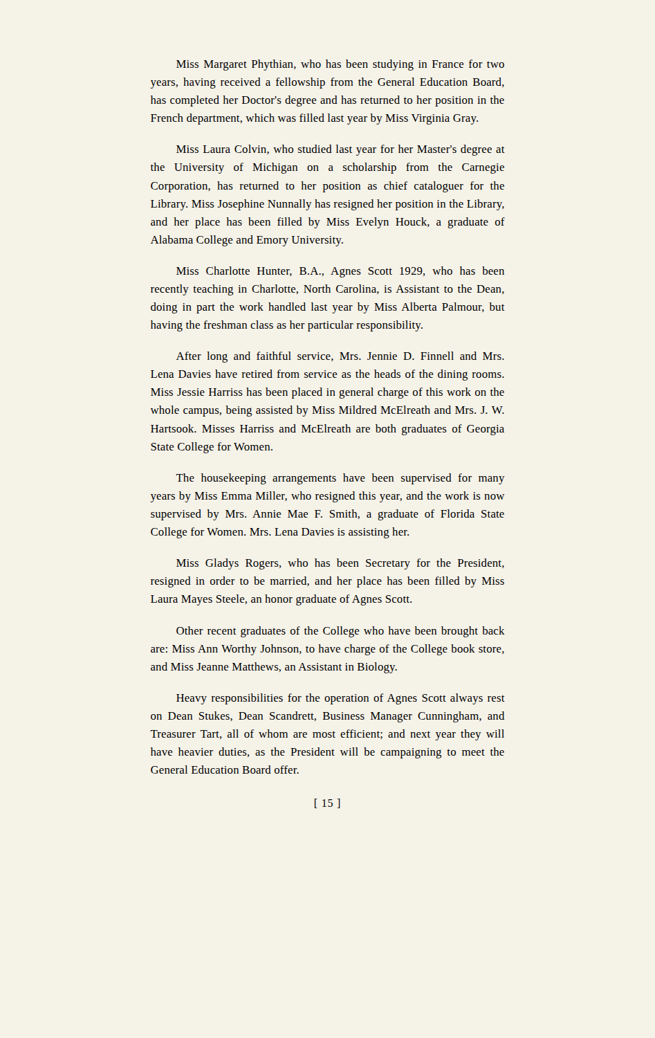Miss Margaret Phythian, who has been studying in France for two years, having received a fellowship from the General Education Board, has completed her Doctor's degree and has returned to her position in the French department, which was filled last year by Miss Virginia Gray.
Miss Laura Colvin, who studied last year for her Master's degree at the University of Michigan on a scholarship from the Carnegie Corporation, has returned to her position as chief cataloguer for the Library. Miss Josephine Nunnally has resigned her position in the Library, and her place has been filled by Miss Evelyn Houck, a graduate of Alabama College and Emory University.
Miss Charlotte Hunter, B.A., Agnes Scott 1929, who has been recently teaching in Charlotte, North Carolina, is Assistant to the Dean, doing in part the work handled last year by Miss Alberta Palmour, but having the freshman class as her particular responsibility.
After long and faithful service, Mrs. Jennie D. Finnell and Mrs. Lena Davies have retired from service as the heads of the dining rooms. Miss Jessie Harriss has been placed in general charge of this work on the whole campus, being assisted by Miss Mildred McElreath and Mrs. J. W. Hartsook. Misses Harriss and McElreath are both graduates of Georgia State College for Women.
The housekeeping arrangements have been supervised for many years by Miss Emma Miller, who resigned this year, and the work is now supervised by Mrs. Annie Mae F. Smith, a graduate of Florida State College for Women. Mrs. Lena Davies is assisting her.
Miss Gladys Rogers, who has been Secretary for the President, resigned in order to be married, and her place has been filled by Miss Laura Mayes Steele, an honor graduate of Agnes Scott.
Other recent graduates of the College who have been brought back are: Miss Ann Worthy Johnson, to have charge of the College book store, and Miss Jeanne Matthews, an Assistant in Biology.
Heavy responsibilities for the operation of Agnes Scott always rest on Dean Stukes, Dean Scandrett, Business Manager Cunningham, and Treasurer Tart, all of whom are most efficient; and next year they will have heavier duties, as the President will be campaigning to meet the General Education Board offer.
[ 15 ]